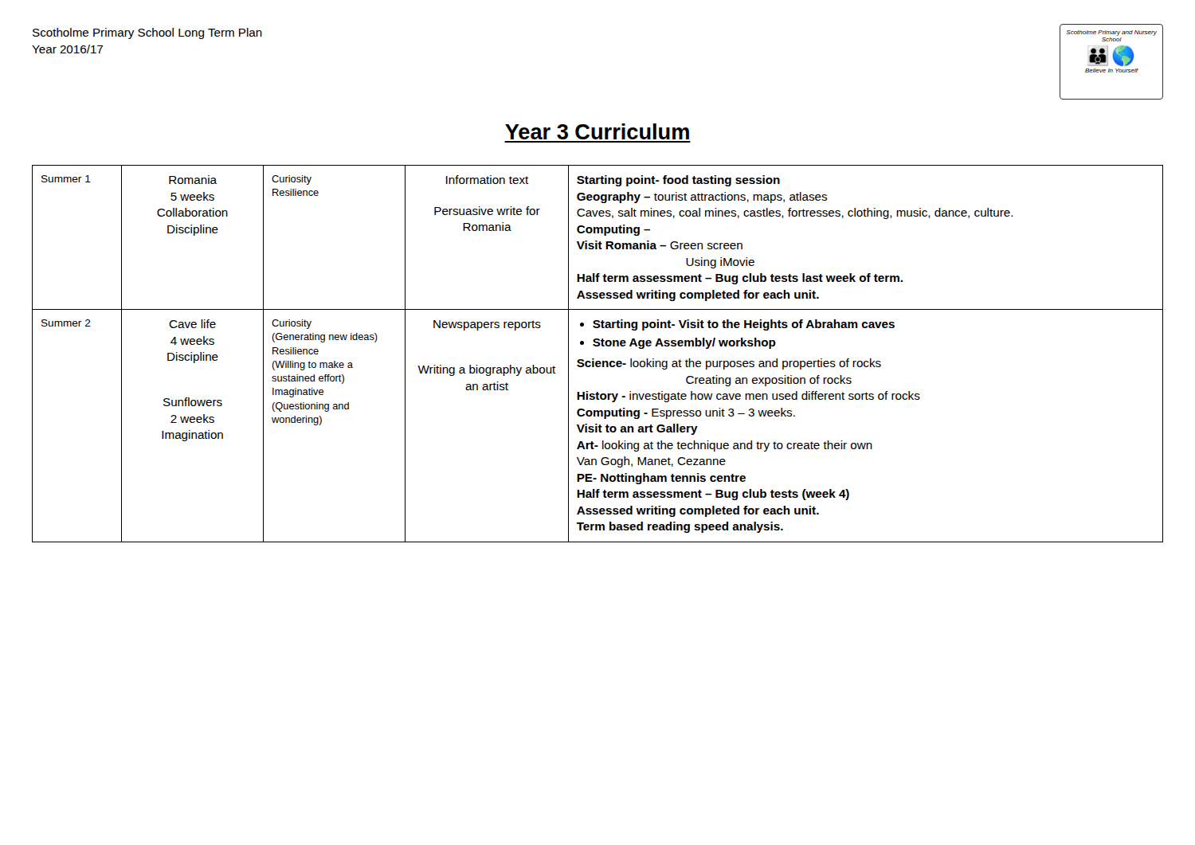Scotholme Primary School Long Term Plan
Year 2016/17
Scotholme Primary and Nursery School
👪🌎
Believe In Yourself
Year 3 Curriculum
| Summer 1 | Romania 5 weeks Collaboration Discipline | Curiosity Resilience | Information text Persuasive write for Romania | Starting point- food tasting session Geography – tourist attractions, maps, atlases Caves, salt mines, coal mines, castles, fortresses, clothing, music, dance, culture. Computing – Visit Romania – Green screen Using iMovie Half term assessment – Bug club tests last week of term. Assessed writing completed for each unit. |
| Summer 2 | Cave life 4 weeks Discipline Sunflowers 2 weeks Imagination | Curiosity (Generating new ideas) Resilience (Willing to make a sustained effort) Imaginative (Questioning and wondering) | Newspapers reports Writing a biography about an artist | Starting point- Visit to the Heights of Abraham caves Stone Age Assembly/ workshop Science- looking at the purposes and properties of rocks Creating an exposition of rocks History - investigate how cave men used different sorts of rocks Computing - Espresso unit 3 – 3 weeks. Visit to an art Gallery Art- looking at the technique and try to create their own Van Gogh, Manet, Cezanne PE- Nottingham tennis centre Half term assessment – Bug club tests (week 4) Assessed writing completed for each unit. Term based reading speed analysis. |